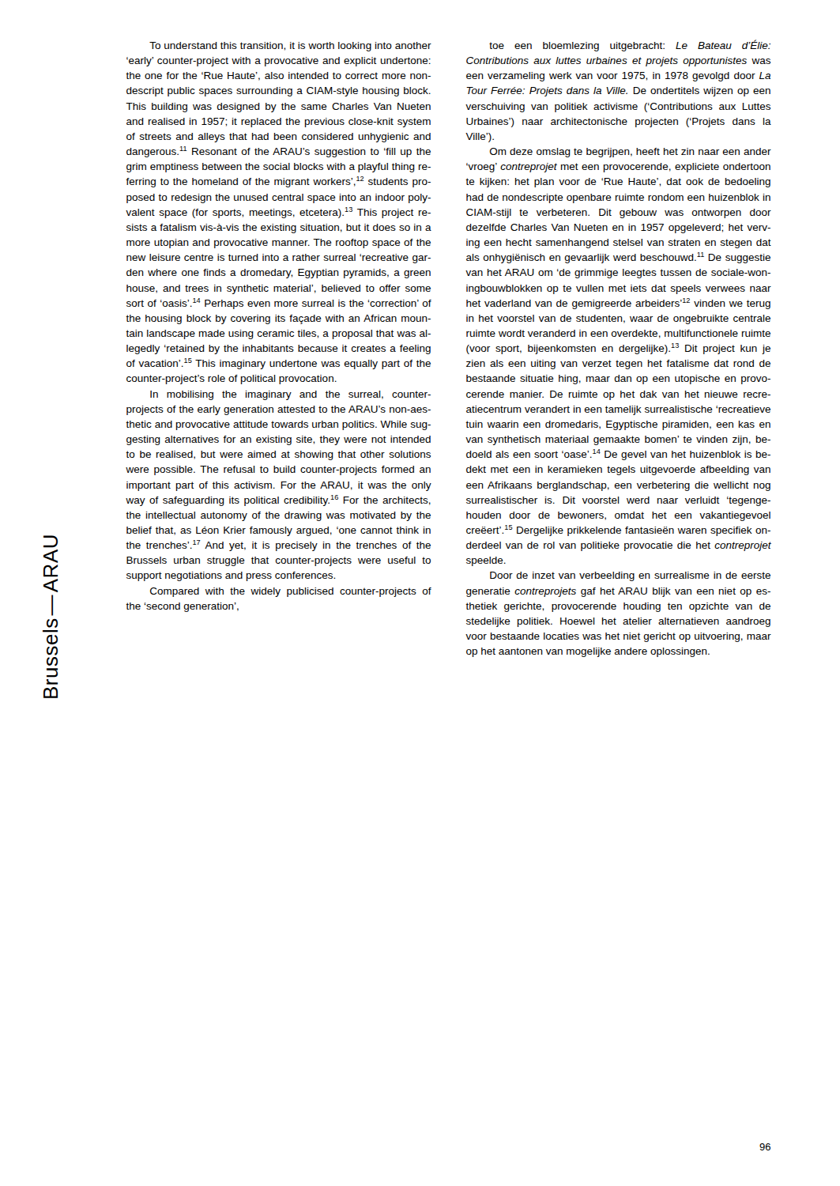Brussels — ARAU
To understand this transition, it is worth looking into another ‘early’ counter-project with a provocative and explicit undertone: the one for the ‘Rue Haute’, also intended to correct more non-descript public spaces surrounding a CIAM-style housing block. This building was designed by the same Charles Van Nueten and realised in 1957; it replaced the previous close-knit system of streets and alleys that had been considered unhygienic and dangerous.11 Resonant of the ARAU’s suggestion to ‘fill up the grim emptiness between the social blocks with a playful thing referring to the homeland of the migrant workers’,12 students proposed to redesign the unused central space into an indoor polyvalent space (for sports, meetings, etcetera).13 This project resists a fatalism vis-à-vis the existing situation, but it does so in a more utopian and provocative manner. The rooftop space of the new leisure centre is turned into a rather surreal ‘recreative garden where one finds a dromedary, Egyptian pyramids, a green house, and trees in synthetic material’, believed to offer some sort of ‘oasis’.14 Perhaps even more surreal is the ‘correction’ of the housing block by covering its façade with an African mountain landscape made using ceramic tiles, a proposal that was allegedly ‘retained by the inhabitants because it creates a feeling of vacation’.15 This imaginary undertone was equally part of the counter-project’s role of political provocation.
In mobilising the imaginary and the surreal, counter-projects of the early generation attested to the ARAU’s non-aesthetic and provocative attitude towards urban politics. While suggesting alternatives for an existing site, they were not intended to be realised, but were aimed at showing that other solutions were possible. The refusal to build counter-projects formed an important part of this activism. For the ARAU, it was the only way of safeguarding its political credibility.16 For the architects, the intellectual autonomy of the drawing was motivated by the belief that, as Léon Krier famously argued, ‘one cannot think in the trenches’.17 And yet, it is precisely in the trenches of the Brussels urban struggle that counter-projects were useful to support negotiations and press conferences.
Compared with the widely publicised counter-projects of the ‘second generation’,
toe een bloemlezing uitgebracht: Le Bateau d’Élie: Contributions aux luttes urbaines et projets opportunistes was een verzameling werk van voor 1975, in 1978 gevolgd door La Tour Ferrée: Projets dans la Ville. De ondertitels wijzen op een verschuiving van politiek activisme (‘Contributions aux Luttes Urbaines’) naar architectonische projecten (‘Projets dans la Ville’).
Om deze omslag te begrijpen, heeft het zin naar een ander ‘vroeg’ contreprojet met een provocerende, expliciete ondertoon te kijken: het plan voor de ‘Rue Haute’, dat ook de bedoeling had de nondescripte openbare ruimte rondom een huizenblok in CIAM-stijl te verbeteren. Dit gebouw was ontworpen door dezelfde Charles Van Nueten en in 1957 opgeleverd; het verving een hecht samenhangend stelsel van straten en stegen dat als onhygiënisch en gevaarlijk werd beschouwd.11 De suggestie van het ARAU om ‘de grimmige leegtes tussen de sociale-woningbouwblokken op te vullen met iets dat speels verwees naar het vaderland van de gemigreerde arbeiders’12 vinden we terug in het voorstel van de studenten, waar de ongebruikte centrale ruimte wordt veranderd in een overdekte, multifunctionele ruimte (voor sport, bijeenkomsten en dergelijke).13 Dit project kun je zien als een uiting van verzet tegen het fatalisme dat rond de bestaande situatie hing, maar dan op een utopische en provocerende manier. De ruimte op het dak van het nieuwe recreatiecentrum verandert in een tamelijk surrealistische ‘recreatieve tuin waarin een dromedaris, Egyptische piramiden, een kas en van synthetisch materiaal gemaakte bomen’ te vinden zijn, bedoeld als een soort ‘oase’.14 De gevel van het huizenblok is bedekt met een in keramieken tegels uitgevoerde afbeelding van een Afrikaans berglandschap, een verbetering die wellicht nog surrealistischer is. Dit voorstel werd naar verluidt ‘tegengehouden door de bewoners, omdat het een vakantiegevoel creëert’.15 Dergelijke prikkelende fantasieën waren specifiek onderdeel van de rol van politieke provocatie die het contreprojet speelde.
Door de inzet van verbeelding en surrealisme in de eerste generatie contreprojets gaf het ARAU blijk van een niet op esthetiek gerichte, provocerende houding ten opzichte van de stedelijke politiek. Hoewel het atelier alternatieven aandroeg voor bestaande locaties was het niet gericht op uitvoering, maar op het aantonen van mogelijke andere oplossingen.
96